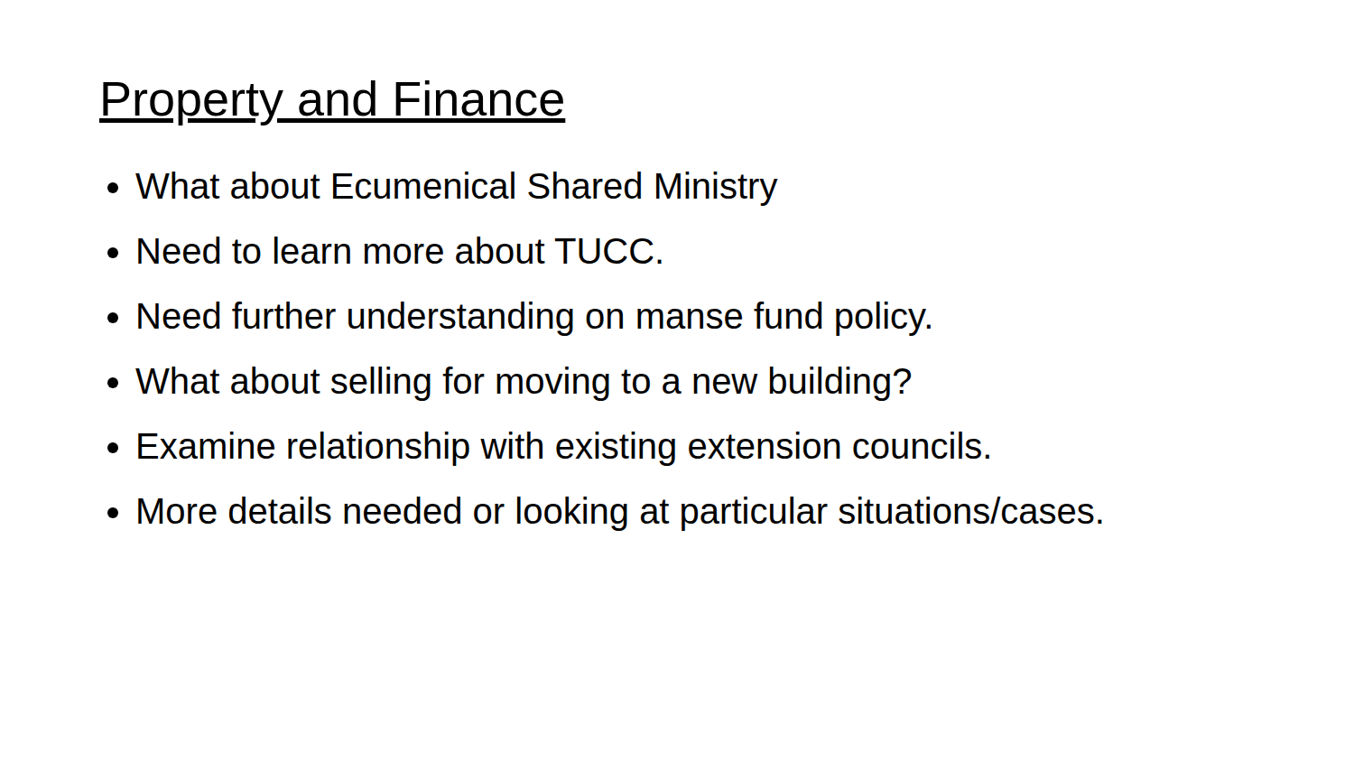Property and Finance
What about Ecumenical Shared Ministry
Need to learn more about TUCC.
Need further understanding on manse fund policy.
What about selling for moving to a new building?
Examine relationship with existing extension councils.
More details needed or looking at particular situations/cases.